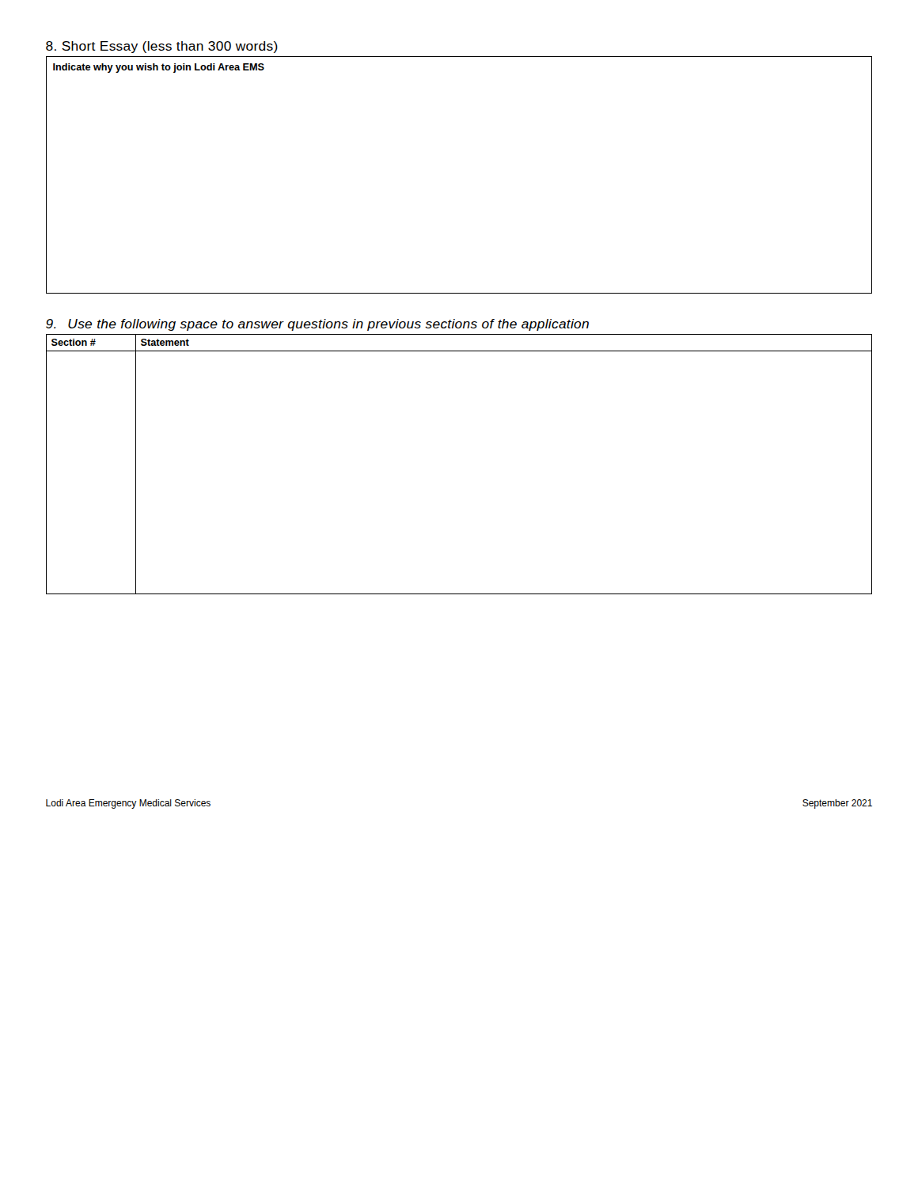8. Short Essay (less than 300 words)
Indicate why you wish to join Lodi Area EMS
9. Use the following space to answer questions in previous sections of the application
| Section # | Statement |
| --- | --- |
Lodi Area Emergency Medical Services
September 2021